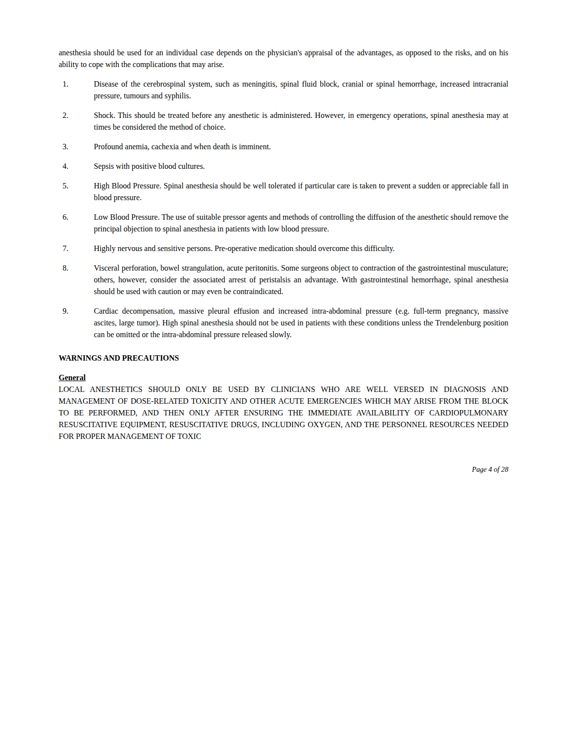anesthesia should be used for an individual case depends on the physician's appraisal of the advantages, as opposed to the risks, and on his ability to cope with the complications that may arise.
1. Disease of the cerebrospinal system, such as meningitis, spinal fluid block, cranial or spinal hemorrhage, increased intracranial pressure, tumours and syphilis.
2. Shock. This should be treated before any anesthetic is administered. However, in emergency operations, spinal anesthesia may at times be considered the method of choice.
3. Profound anemia, cachexia and when death is imminent.
4. Sepsis with positive blood cultures.
5. High Blood Pressure. Spinal anesthesia should be well tolerated if particular care is taken to prevent a sudden or appreciable fall in blood pressure.
6. Low Blood Pressure. The use of suitable pressor agents and methods of controlling the diffusion of the anesthetic should remove the principal objection to spinal anesthesia in patients with low blood pressure.
7. Highly nervous and sensitive persons. Pre-operative medication should overcome this difficulty.
8. Visceral perforation, bowel strangulation, acute peritonitis. Some surgeons object to contraction of the gastrointestinal musculature; others, however, consider the associated arrest of peristalsis an advantage. With gastrointestinal hemorrhage, spinal anesthesia should be used with caution or may even be contraindicated.
9. Cardiac decompensation, massive pleural effusion and increased intra-abdominal pressure (e.g. full-term pregnancy, massive ascites, large tumor). High spinal anesthesia should not be used in patients with these conditions unless the Trendelenburg position can be omitted or the intra-abdominal pressure released slowly.
WARNINGS AND PRECAUTIONS
General
LOCAL ANESTHETICS SHOULD ONLY BE USED BY CLINICIANS WHO ARE WELL VERSED IN DIAGNOSIS AND MANAGEMENT OF DOSE-RELATED TOXICITY AND OTHER ACUTE EMERGENCIES WHICH MAY ARISE FROM THE BLOCK TO BE PERFORMED, AND THEN ONLY AFTER ENSURING THE IMMEDIATE AVAILABILITY OF CARDIOPULMONARY RESUSCITATIVE EQUIPMENT, RESUSCITATIVE DRUGS, INCLUDING OXYGEN, AND THE PERSONNEL RESOURCES NEEDED FOR PROPER MANAGEMENT OF TOXIC
Page 4 of 28